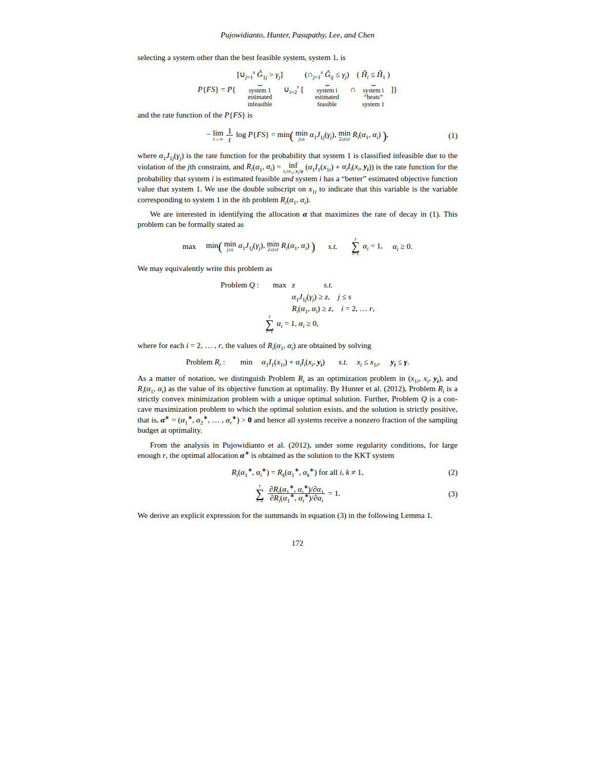Pujowidianto, Hunter, Pasupathy, Lee, and Chen
selecting a system other than the best feasible system, system 1, is
| P { FS } = P { | [∪ j =1 s Ĝ 1 j > γ j ] | ∪ i =2 r [ | (∩ j =1 s Ĝ ij ≤ γ j ) | ∩ | ( Ĥ i ≤ Ĥ 1 ) | ]} |
| ⏟ system 1 estimated infeasible | ⏟ system i estimated feasible | ⏟ system i “beats” system 1 |
and the rate function of the P{FS} is
− limt→∞ 1 t log P{FS} = min( minj≤s α1J1j(γj), min2≤i≤r Ri(α1, αi) ), (1)
where α1J1j(γj) is the rate function for the probability that system 1 is classified infeasible due to the violation of the jth constraint, and Ri(α1, αi) = infxi≤x1i, yi≤γ (α1I1(x1i) + αiIi(xi, yi)) is the rate function for the probability that system i is estimated feasible and system i has a “better” estimated objective function value that system 1. We use the double subscript on x1i to indicate that this variable is the variable corresponding to system 1 in the ith problem Ri(α1, αi).
We are interested in identifying the allocation α that maximizes the rate of decay in (1). This problem can be formally stated as
| max | min ( min j ≤ s α 1 J 1 j ( γ j ), min 2≤ i ≤ r R i ( α 1 , α i ) ) | s.t. | r ∑ i =1 α i = 1, | α i ≥ 0. |
We may equivalently write this problem as
| Problem Q : | max | z | s.t. |
| | | α 1 J 1 j ( γ j ) ≥ z , j ≤ s |
| | | R i ( α 1 , α i ) ≥ z , i = 2, … r , |
| | r ∑ i =1 α i = 1, α i ≥ 0, |
where for each i = 2, … , r, the values of Ri(α1, αi) are obtained by solving
| Problem R i : | min | α 1 I 1 ( x 1 i ) + α i I i ( x i , y i ) | s.t. | x i ≤ x 1 i , | y i ≤ γ . |
As a matter of notation, we distinguish Problem Ri as an optimization problem in (x1i, xi, yi), and Ri(α1, αi) as the value of its objective function at optimality. By Hunter et al. (2012), Problem Ri is a strictly convex minimization problem with a unique optimal solution. Further, Problem Q is a concave maximization problem to which the optimal solution exists, and the solution is strictly positive, that is, α∗ = (α1∗, α2∗, … , αr∗) > 0 and hence all systems receive a nonzero fraction of the sampling budget at optimality.
From the analysis in Pujowidianto et al. (2012), under some regularity conditions, for large enough r, the optimal allocation α∗ is obtained as the solution to the KKT system
Ri(α1∗, αi∗) = Rk(α1∗, αk∗) for all i, k ≠ 1, (2)
r∑i=2 ∂Ri(α1∗, αi∗)/∂α1 ∂Ri(α1∗, αi∗)/∂αi = 1. (3)
We derive an explicit expression for the summands in equation (3) in the following Lemma 1.
172